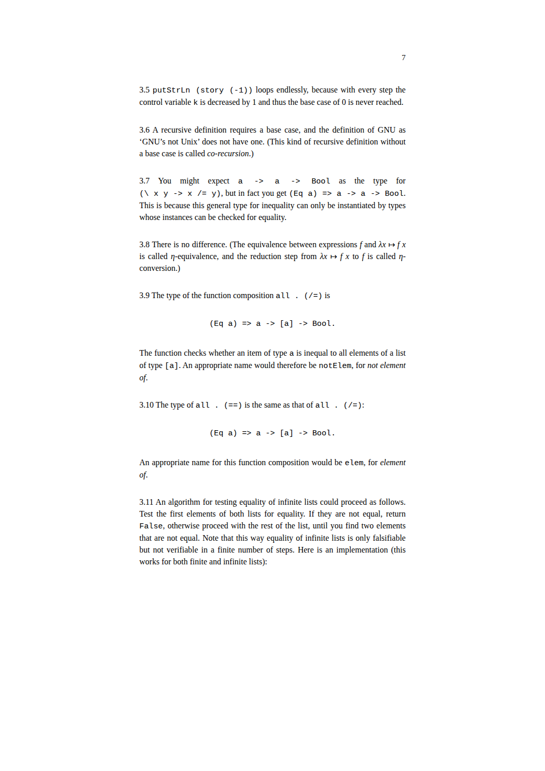7
3.5 putStrLn (story (-1)) loops endlessly, because with every step the control variable k is decreased by 1 and thus the base case of 0 is never reached.
3.6 A recursive definition requires a base case, and the definition of GNU as ‘GNU’s not Unix’ does not have one. (This kind of recursive definition without a base case is called co-recursion.)
3.7 You might expect a -> a -> Bool as the type for (\ x y -> x /= y), but in fact you get (Eq a) => a -> a -> Bool. This is because this general type for inequality can only be instantiated by types whose instances can be checked for equality.
3.8 There is no difference. (The equivalence between expressions f and λx ↦ f x is called η-equivalence, and the reduction step from λx ↦ f x to f is called η-conversion.)
3.9 The type of the function composition all . (/=) is
(Eq a) => a -> [a] -> Bool.
The function checks whether an item of type a is inequal to all elements of a list of type [a]. An appropriate name would therefore be notElem, for not element of.
3.10 The type of all . (==) is the same as that of all . (/=):
(Eq a) => a -> [a] -> Bool.
An appropriate name for this function composition would be elem, for element of.
3.11 An algorithm for testing equality of infinite lists could proceed as follows. Test the first elements of both lists for equality. If they are not equal, return False, otherwise proceed with the rest of the list, until you find two elements that are not equal. Note that this way equality of infinite lists is only falsifiable but not verifiable in a finite number of steps. Here is an implementation (this works for both finite and infinite lists):